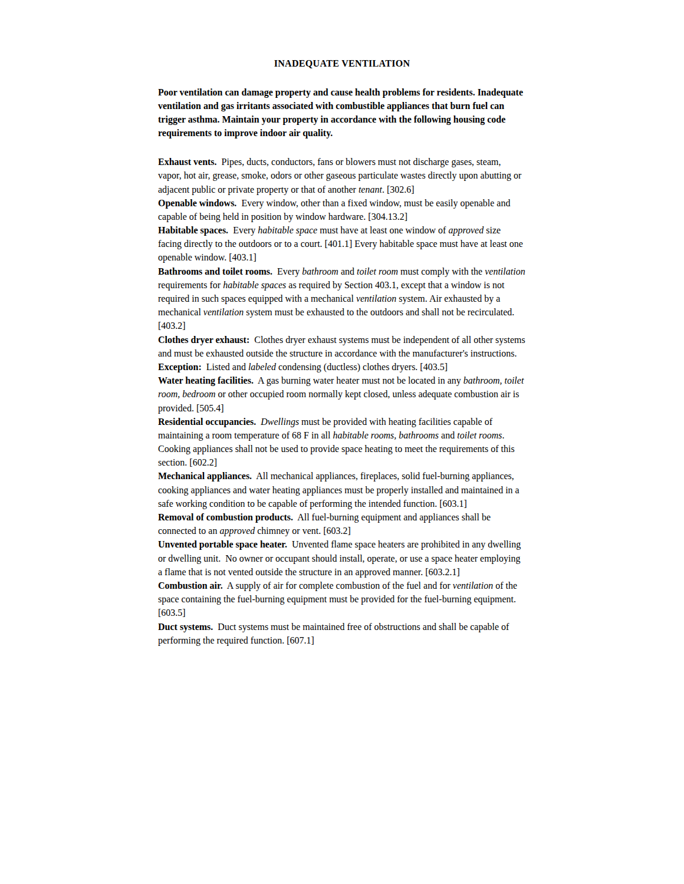INADEQUATE VENTILATION
Poor ventilation can damage property and cause health problems for residents. Inadequate ventilation and gas irritants associated with combustible appliances that burn fuel can trigger asthma. Maintain your property in accordance with the following housing code requirements to improve indoor air quality.
Exhaust vents. Pipes, ducts, conductors, fans or blowers must not discharge gases, steam, vapor, hot air, grease, smoke, odors or other gaseous particulate wastes directly upon abutting or adjacent public or private property or that of another tenant. [302.6]
Openable windows. Every window, other than a fixed window, must be easily openable and capable of being held in position by window hardware. [304.13.2]
Habitable spaces. Every habitable space must have at least one window of approved size facing directly to the outdoors or to a court. [401.1] Every habitable space must have at least one openable window. [403.1]
Bathrooms and toilet rooms. Every bathroom and toilet room must comply with the ventilation requirements for habitable spaces as required by Section 403.1, except that a window is not required in such spaces equipped with a mechanical ventilation system. Air exhausted by a mechanical ventilation system must be exhausted to the outdoors and shall not be recirculated. [403.2]
Clothes dryer exhaust: Clothes dryer exhaust systems must be independent of all other systems and must be exhausted outside the structure in accordance with the manufacturer's instructions. Exception: Listed and labeled condensing (ductless) clothes dryers. [403.5]
Water heating facilities. A gas burning water heater must not be located in any bathroom, toilet room, bedroom or other occupied room normally kept closed, unless adequate combustion air is provided. [505.4]
Residential occupancies. Dwellings must be provided with heating facilities capable of maintaining a room temperature of 68 F in all habitable rooms, bathrooms and toilet rooms. Cooking appliances shall not be used to provide space heating to meet the requirements of this section. [602.2]
Mechanical appliances. All mechanical appliances, fireplaces, solid fuel-burning appliances, cooking appliances and water heating appliances must be properly installed and maintained in a safe working condition to be capable of performing the intended function. [603.1]
Removal of combustion products. All fuel-burning equipment and appliances shall be connected to an approved chimney or vent. [603.2]
Unvented portable space heater. Unvented flame space heaters are prohibited in any dwelling or dwelling unit. No owner or occupant should install, operate, or use a space heater employing a flame that is not vented outside the structure in an approved manner. [603.2.1]
Combustion air. A supply of air for complete combustion of the fuel and for ventilation of the space containing the fuel-burning equipment must be provided for the fuel-burning equipment. [603.5]
Duct systems. Duct systems must be maintained free of obstructions and shall be capable of performing the required function. [607.1]